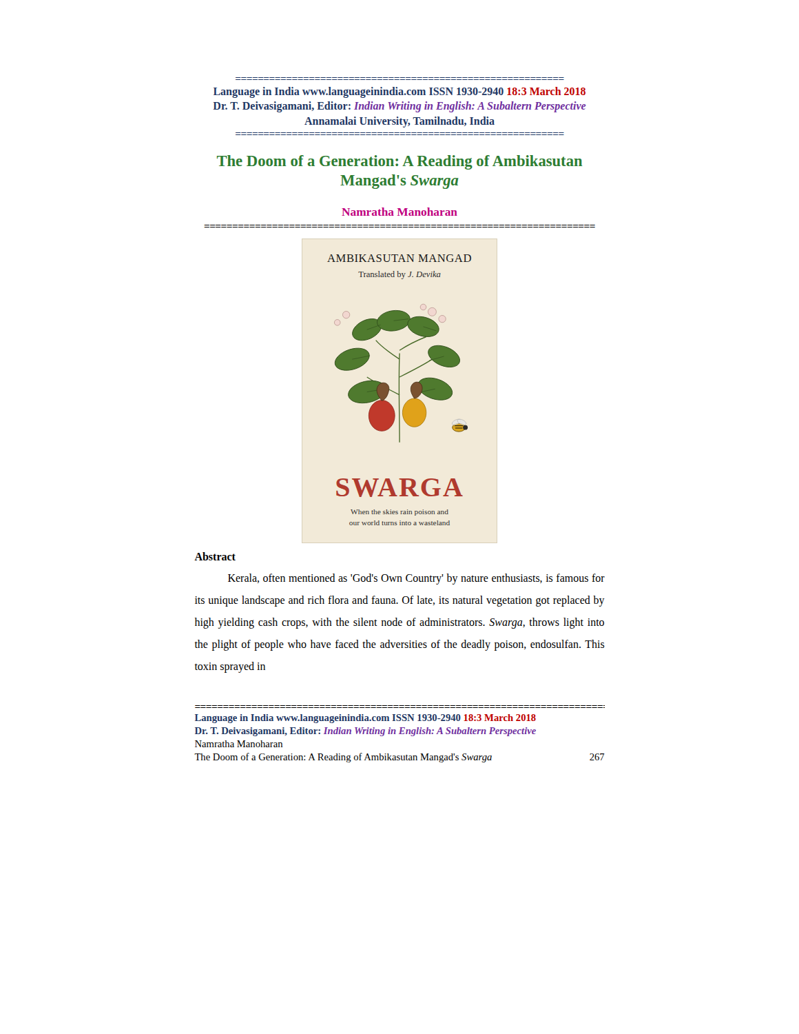==========================================================
Language in India www.languageinindia.com ISSN 1930-2940 18:3 March 2018
Dr. T. Deivasigamani, Editor: Indian Writing in English: A Subaltern Perspective
Annamalai University, Tamilnadu, India
==========================================================
The Doom of a Generation: A Reading of Ambikasutan Mangad's Swarga
Namratha Manoharan
=====================================================================
AMBIKASUTAN MANGAD
Translated by J. Devika
SWARGA
When the skies rain poison and
our world turns into a wasteland
Abstract
Kerala, often mentioned as 'God's Own Country' by nature enthusiasts, is famous for its unique landscape and rich flora and fauna. Of late, its natural vegetation got replaced by high yielding cash crops, with the silent node of administrators. Swarga, throws light into the plight of people who have faced the adversities of the deadly poison, endosulfan. This toxin sprayed in
===========================================================================
Language in India www.languageinindia.com ISSN 1930-2940 18:3 March 2018
Dr. T. Deivasigamani, Editor: Indian Writing in English: A Subaltern Perspective
Namratha Manoharan
The Doom of a Generation: A Reading of Ambikasutan Mangad's Swarga 267